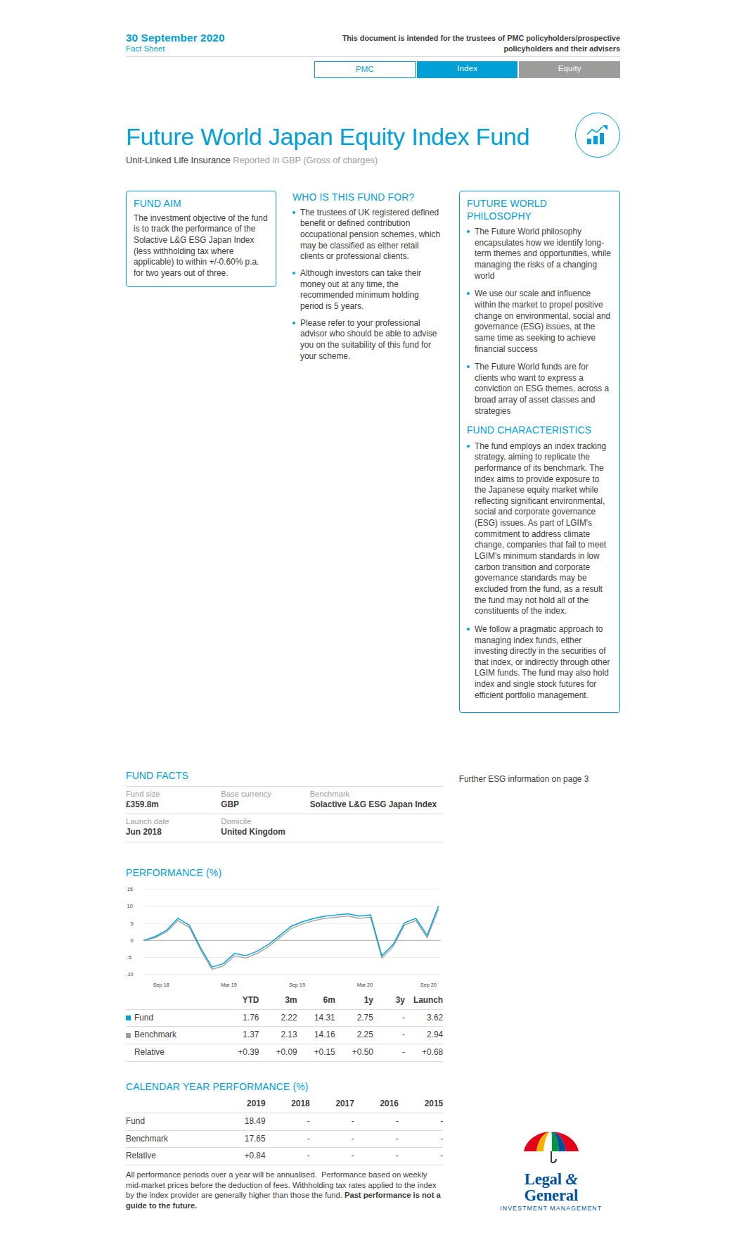30 September 2020
Fact Sheet
This document is intended for the trustees of PMC policyholders/prospective policyholders and their advisers
PMC
Index
Equity
Future World Japan Equity Index Fund
Unit-Linked Life Insurance Reported in GBP (Gross of charges)
Fund aim
The investment objective of the fund is to track the performance of the Solactive L&G ESG Japan Index (less withholding tax where applicable) to within +/-0.60% p.a. for two years out of three.
Who is this fund for?
The trustees of UK registered defined benefit or defined contribution occupational pension schemes, which may be classified as either retail clients or professional clients.
Although investors can take their money out at any time, the recommended minimum holding period is 5 years.
Please refer to your professional advisor who should be able to advise you on the suitability of this fund for your scheme.
Future World philosophy
The Future World philosophy encapsulates how we identify long-term themes and opportunities, while managing the risks of a changing world
We use our scale and influence within the market to propel positive change on environmental, social and governance (ESG) issues, at the same time as seeking to achieve financial success
The Future World funds are for clients who want to express a conviction on ESG themes, across a broad array of asset classes and strategies
Fund characteristics
The fund employs an index tracking strategy, aiming to replicate the performance of its benchmark. The index aims to provide exposure to the Japanese equity market while reflecting significant environmental, social and corporate governance (ESG) issues. As part of LGIM's commitment to address climate change, companies that fail to meet LGIM's minimum standards in low carbon transition and corporate governance standards may be excluded from the fund, as a result the fund may not hold all of the constituents of the index.
We follow a pragmatic approach to managing index funds, either investing directly in the securities of that index, or indirectly through other LGIM funds. The fund may also hold index and single stock futures for efficient portfolio management.
Fund facts
| Fund size £359.8m | Base currency GBP | Benchmark Solactive L&G ESG Japan Index |
| Launch date Jun 2018 | Domicile United Kingdom | |
Performance (%)
15 10 5 0 -5 -10 Sep 18 Mar 19 Sep 19 Mar 20 Sep 20
| | YTD | 3m | 6m | 1y | 3y | Launch |
| --- | --- | --- | --- | --- | --- | --- |
| Fund | 1.76 | 2.22 | 14.31 | 2.75 | - | 3.62 |
| Benchmark | 1.37 | 2.13 | 14.16 | 2.25 | - | 2.94 |
| Relative | +0.39 | +0.09 | +0.15 | +0.50 | - | +0.68 |
Calendar year performance (%)
| | 2019 | 2018 | 2017 | 2016 | 2015 |
| --- | --- | --- | --- | --- | --- |
| Fund | 18.49 | - | - | - | - |
| Benchmark | 17.65 | - | - | - | - |
| Relative | +0.84 | - | - | - | - |
All performance periods over a year will be annualised. Performance based on weekly mid-market prices before the deduction of fees. Withholding tax rates applied to the index by the index provider are generally higher than those the fund. Past performance is not a guide to the future.
Further ESG information on page 3
Legal &
General
INVESTMENT MANAGEMENT